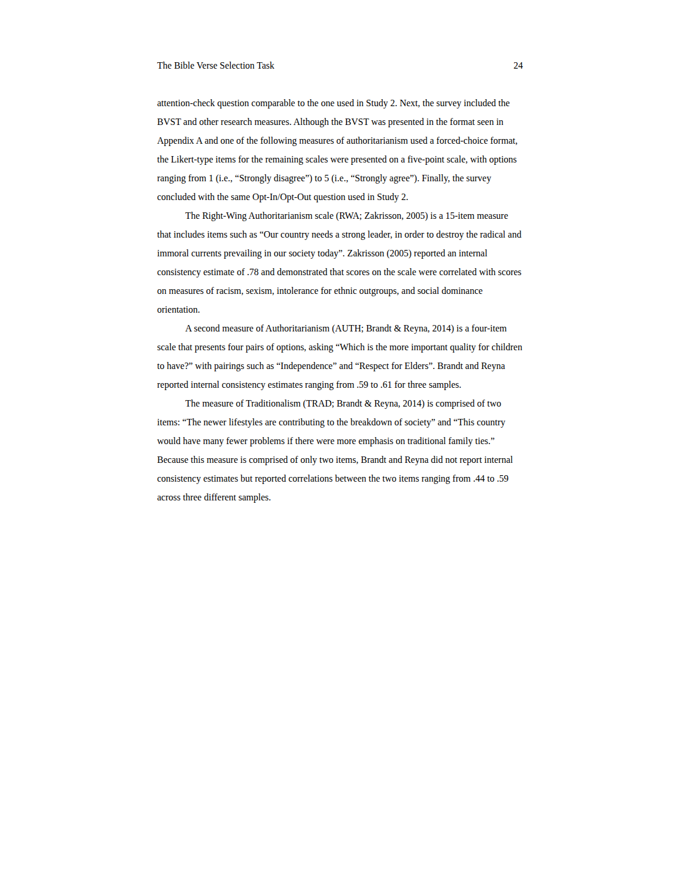The Bible Verse Selection Task 24
attention-check question comparable to the one used in Study 2. Next, the survey included the BVST and other research measures. Although the BVST was presented in the format seen in Appendix A and one of the following measures of authoritarianism used a forced-choice format, the Likert-type items for the remaining scales were presented on a five-point scale, with options ranging from 1 (i.e., “Strongly disagree”) to 5 (i.e., “Strongly agree”). Finally, the survey concluded with the same Opt-In/Opt-Out question used in Study 2.
The Right-Wing Authoritarianism scale (RWA; Zakrisson, 2005) is a 15-item measure that includes items such as “Our country needs a strong leader, in order to destroy the radical and immoral currents prevailing in our society today”. Zakrisson (2005) reported an internal consistency estimate of .78 and demonstrated that scores on the scale were correlated with scores on measures of racism, sexism, intolerance for ethnic outgroups, and social dominance orientation.
A second measure of Authoritarianism (AUTH; Brandt & Reyna, 2014) is a four-item scale that presents four pairs of options, asking “Which is the more important quality for children to have?” with pairings such as “Independence” and “Respect for Elders”. Brandt and Reyna reported internal consistency estimates ranging from .59 to .61 for three samples.
The measure of Traditionalism (TRAD; Brandt & Reyna, 2014) is comprised of two items: “The newer lifestyles are contributing to the breakdown of society” and “This country would have many fewer problems if there were more emphasis on traditional family ties.” Because this measure is comprised of only two items, Brandt and Reyna did not report internal consistency estimates but reported correlations between the two items ranging from .44 to .59 across three different samples.